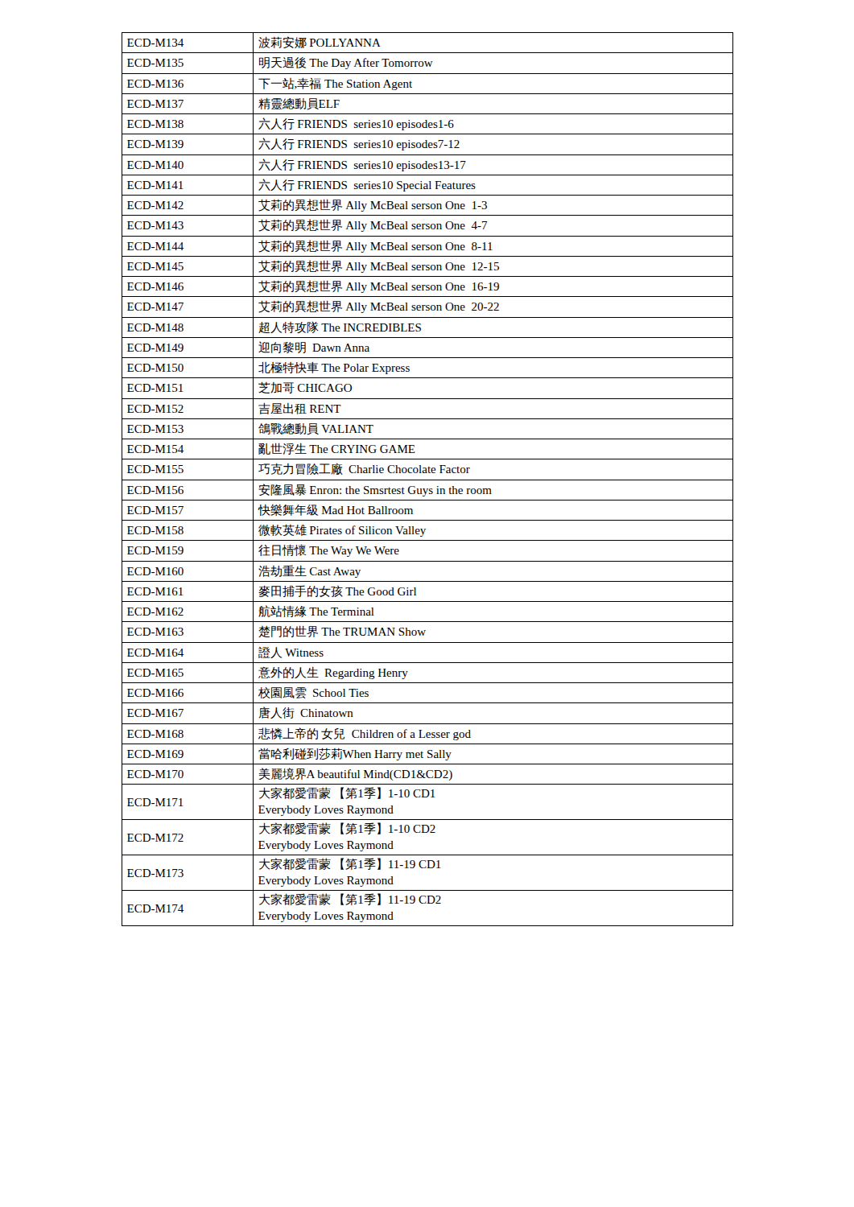| ECD-M134 | 波莉安娜 POLLYANNA |
| ECD-M135 | 明天過後 The Day After Tomorrow |
| ECD-M136 | 下一站,幸福 The Station Agent |
| ECD-M137 | 精靈總動員ELF |
| ECD-M138 | 六人行 FRIENDS series10 episodes1-6 |
| ECD-M139 | 六人行 FRIENDS series10 episodes7-12 |
| ECD-M140 | 六人行 FRIENDS series10 episodes13-17 |
| ECD-M141 | 六人行 FRIENDS series10 Special Features |
| ECD-M142 | 艾莉的異想世界 Ally McBeal serson One 1-3 |
| ECD-M143 | 艾莉的異想世界 Ally McBeal serson One 4-7 |
| ECD-M144 | 艾莉的異想世界 Ally McBeal serson One 8-11 |
| ECD-M145 | 艾莉的異想世界 Ally McBeal serson One 12-15 |
| ECD-M146 | 艾莉的異想世界 Ally McBeal serson One 16-19 |
| ECD-M147 | 艾莉的異想世界 Ally McBeal serson One 20-22 |
| ECD-M148 | 超人特攻隊 The INCREDIBLES |
| ECD-M149 | 迎向黎明 Dawn Anna |
| ECD-M150 | 北極特快車 The Polar Express |
| ECD-M151 | 芝加哥 CHICAGO |
| ECD-M152 | 吉屋出租 RENT |
| ECD-M153 | 鴿戰總動員 VALIANT |
| ECD-M154 | 亂世浮生 The CRYING GAME |
| ECD-M155 | 巧克力冒險工廠 Charlie Chocolate Factor |
| ECD-M156 | 安隆風暴 Enron: the Smsrtest Guys in the room |
| ECD-M157 | 快樂舞年級 Mad Hot Ballroom |
| ECD-M158 | 微軟英雄 Pirates of Silicon Valley |
| ECD-M159 | 往日情懷 The Way We Were |
| ECD-M160 | 浩劫重生 Cast Away |
| ECD-M161 | 麥田捕手的女孩 The Good Girl |
| ECD-M162 | 航站情緣 The Terminal |
| ECD-M163 | 楚門的世界 The TRUMAN Show |
| ECD-M164 | 證人 Witness |
| ECD-M165 | 意外的人生 Regarding Henry |
| ECD-M166 | 校園風雲 School Ties |
| ECD-M167 | 唐人街 Chinatown |
| ECD-M168 | 悲憐上帝的 女兒 Children of a Lesser god |
| ECD-M169 | 當哈利碰到莎莉When Harry met Sally |
| ECD-M170 | 美麗境界A beautiful Mind(CD1&CD2) |
| ECD-M171 | 大家都愛雷蒙 【第1季】1-10 CD1 Everybody Loves Raymond |
| ECD-M172 | 大家都愛雷蒙 【第1季】1-10 CD2 Everybody Loves Raymond |
| ECD-M173 | 大家都愛雷蒙 【第1季】11-19 CD1 Everybody Loves Raymond |
| ECD-M174 | 大家都愛雷蒙 【第1季】11-19 CD2 Everybody Loves Raymond |